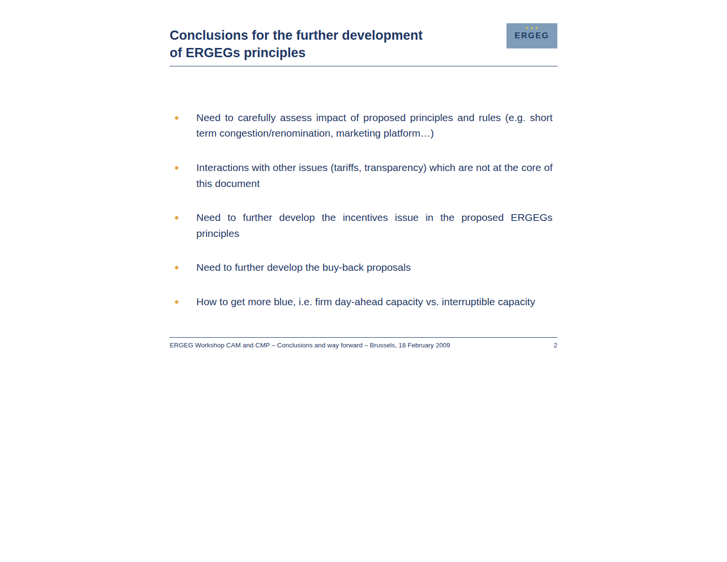Conclusions for the further development
of ERGEGs principles
★ ★ ★ ERGEG
Need to carefully assess impact of proposed principles and rules (e.g. short term congestion/renomination, marketing platform…)
Interactions with other issues (tariffs, transparency) which are not at the core of this document
Need to further develop the incentives issue in the proposed ERGEGs principles
Need to further develop the buy-back proposals
How to get more blue, i.e. firm day-ahead capacity vs. interruptible capacity
ERGEG Workshop CAM and CMP – Conclusions and way forward – Brussels, 18 February 2009 2